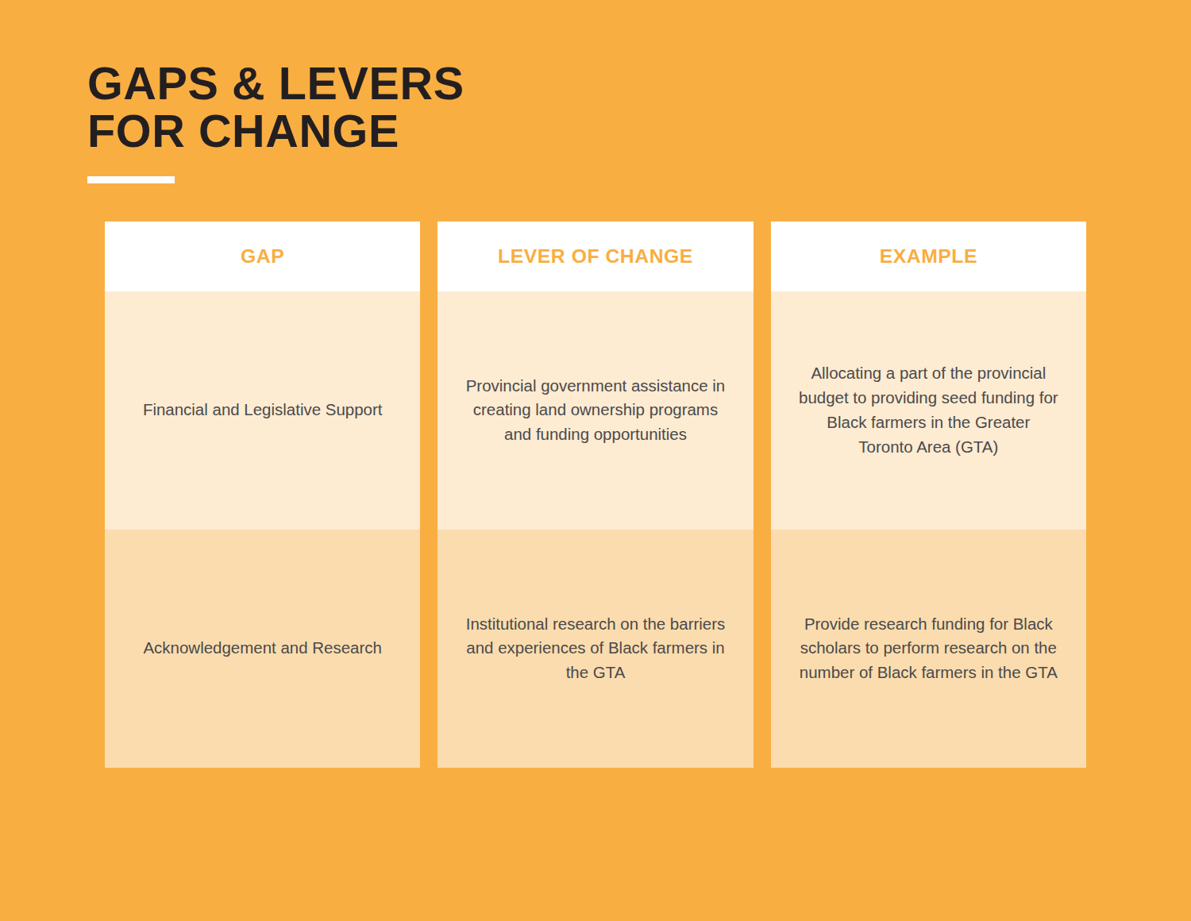Gaps & Levers
for Change
Gaps, levers of change, and examples
| Gap | Lever of Change | Example |
| --- | --- | --- |
| Financial and Legislative Support | Provincial government assistance in creating land ownership programs and funding opportunities | Allocating a part of the provincial budget to providing seed funding for Black farmers in the Greater Toronto Area (GTA) |
| Acknowledgement and Research | Institutional research on the barriers and experiences of Black farmers in the GTA | Provide research funding for Black scholars to perform research on the number of Black farmers in the GTA |